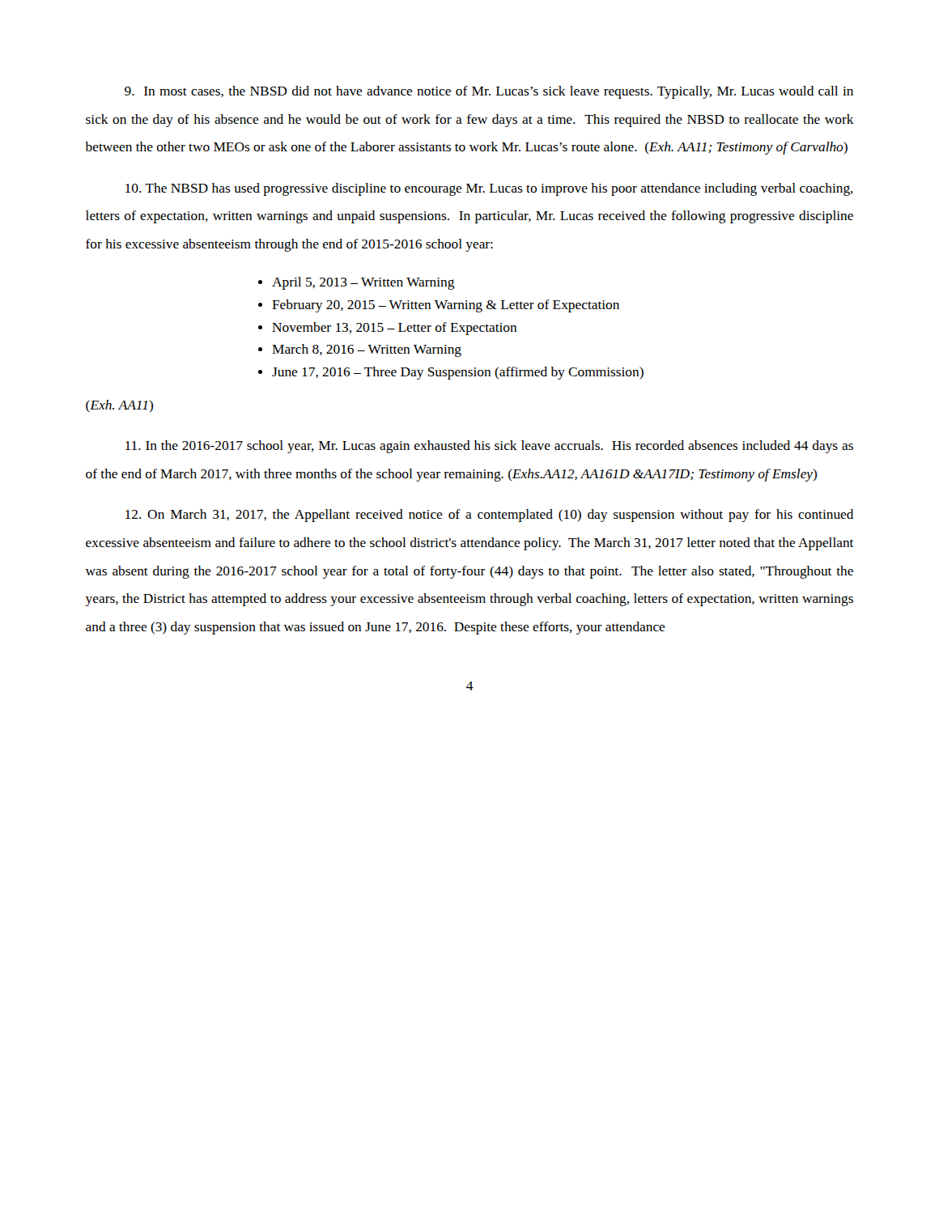9. In most cases, the NBSD did not have advance notice of Mr. Lucas’s sick leave requests. Typically, Mr. Lucas would call in sick on the day of his absence and he would be out of work for a few days at a time. This required the NBSD to reallocate the work between the other two MEOs or ask one of the Laborer assistants to work Mr. Lucas’s route alone. (Exh. AA11; Testimony of Carvalho)
10. The NBSD has used progressive discipline to encourage Mr. Lucas to improve his poor attendance including verbal coaching, letters of expectation, written warnings and unpaid suspensions. In particular, Mr. Lucas received the following progressive discipline for his excessive absenteeism through the end of 2015-2016 school year:
April 5, 2013 – Written Warning
February 20, 2015 – Written Warning & Letter of Expectation
November 13, 2015 – Letter of Expectation
March 8, 2016 – Written Warning
June 17, 2016 – Three Day Suspension (affirmed by Commission)
(Exh. AA11)
11. In the 2016-2017 school year, Mr. Lucas again exhausted his sick leave accruals. His recorded absences included 44 days as of the end of March 2017, with three months of the school year remaining. (Exhs.AA12, AA161D &AA17ID; Testimony of Emsley)
12. On March 31, 2017, the Appellant received notice of a contemplated (10) day suspension without pay for his continued excessive absenteeism and failure to adhere to the school district's attendance policy. The March 31, 2017 letter noted that the Appellant was absent during the 2016-2017 school year for a total of forty-four (44) days to that point. The letter also stated, "Throughout the years, the District has attempted to address your excessive absenteeism through verbal coaching, letters of expectation, written warnings and a three (3) day suspension that was issued on June 17, 2016. Despite these efforts, your attendance
4